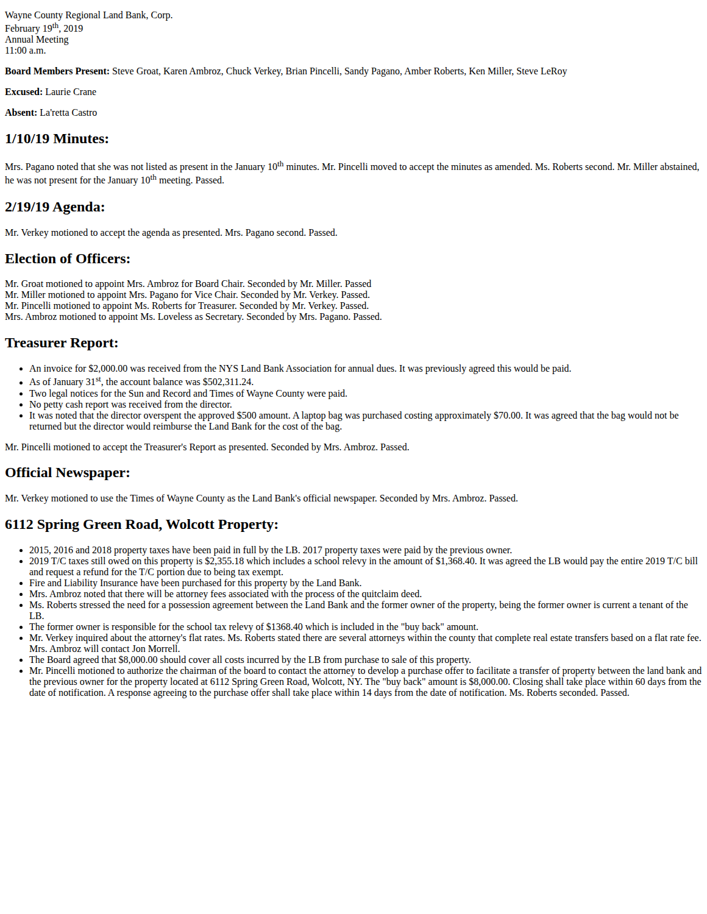Wayne County Regional Land Bank, Corp.
February 19th, 2019
Annual Meeting
11:00 a.m.
Board Members Present: Steve Groat, Karen Ambroz, Chuck Verkey, Brian Pincelli, Sandy Pagano, Amber Roberts, Ken Miller, Steve LeRoy
Excused: Laurie Crane
Absent: La'retta Castro
1/10/19 Minutes:
Mrs. Pagano noted that she was not listed as present in the January 10th minutes. Mr. Pincelli moved to accept the minutes as amended. Ms. Roberts second. Mr. Miller abstained, he was not present for the January 10th meeting. Passed.
2/19/19 Agenda:
Mr. Verkey motioned to accept the agenda as presented. Mrs. Pagano second. Passed.
Election of Officers:
Mr. Groat motioned to appoint Mrs. Ambroz for Board Chair. Seconded by Mr. Miller. Passed
Mr. Miller motioned to appoint Mrs. Pagano for Vice Chair. Seconded by Mr. Verkey. Passed.
Mr. Pincelli motioned to appoint Ms. Roberts for Treasurer. Seconded by Mr. Verkey. Passed.
Mrs. Ambroz motioned to appoint Ms. Loveless as Secretary. Seconded by Mrs. Pagano. Passed.
Treasurer Report:
An invoice for $2,000.00 was received from the NYS Land Bank Association for annual dues. It was previously agreed this would be paid.
As of January 31st, the account balance was $502,311.24.
Two legal notices for the Sun and Record and Times of Wayne County were paid.
No petty cash report was received from the director.
It was noted that the director overspent the approved $500 amount. A laptop bag was purchased costing approximately $70.00. It was agreed that the bag would not be returned but the director would reimburse the Land Bank for the cost of the bag.
Mr. Pincelli motioned to accept the Treasurer's Report as presented. Seconded by Mrs. Ambroz. Passed.
Official Newspaper:
Mr. Verkey motioned to use the Times of Wayne County as the Land Bank's official newspaper. Seconded by Mrs. Ambroz. Passed.
6112 Spring Green Road, Wolcott Property:
2015, 2016 and 2018 property taxes have been paid in full by the LB. 2017 property taxes were paid by the previous owner.
2019 T/C taxes still owed on this property is $2,355.18 which includes a school relevy in the amount of $1,368.40. It was agreed the LB would pay the entire 2019 T/C bill and request a refund for the T/C portion due to being tax exempt.
Fire and Liability Insurance have been purchased for this property by the Land Bank.
Mrs. Ambroz noted that there will be attorney fees associated with the process of the quitclaim deed.
Ms. Roberts stressed the need for a possession agreement between the Land Bank and the former owner of the property, being the former owner is current a tenant of the LB.
The former owner is responsible for the school tax relevy of $1368.40 which is included in the "buy back" amount.
Mr. Verkey inquired about the attorney's flat rates. Ms. Roberts stated there are several attorneys within the county that complete real estate transfers based on a flat rate fee. Mrs. Ambroz will contact Jon Morrell.
The Board agreed that $8,000.00 should cover all costs incurred by the LB from purchase to sale of this property.
Mr. Pincelli motioned to authorize the chairman of the board to contact the attorney to develop a purchase offer to facilitate a transfer of property between the land bank and the previous owner for the property located at 6112 Spring Green Road, Wolcott, NY. The "buy back" amount is $8,000.00. Closing shall take place within 60 days from the date of notification. A response agreeing to the purchase offer shall take place within 14 days from the date of notification. Ms. Roberts seconded. Passed.